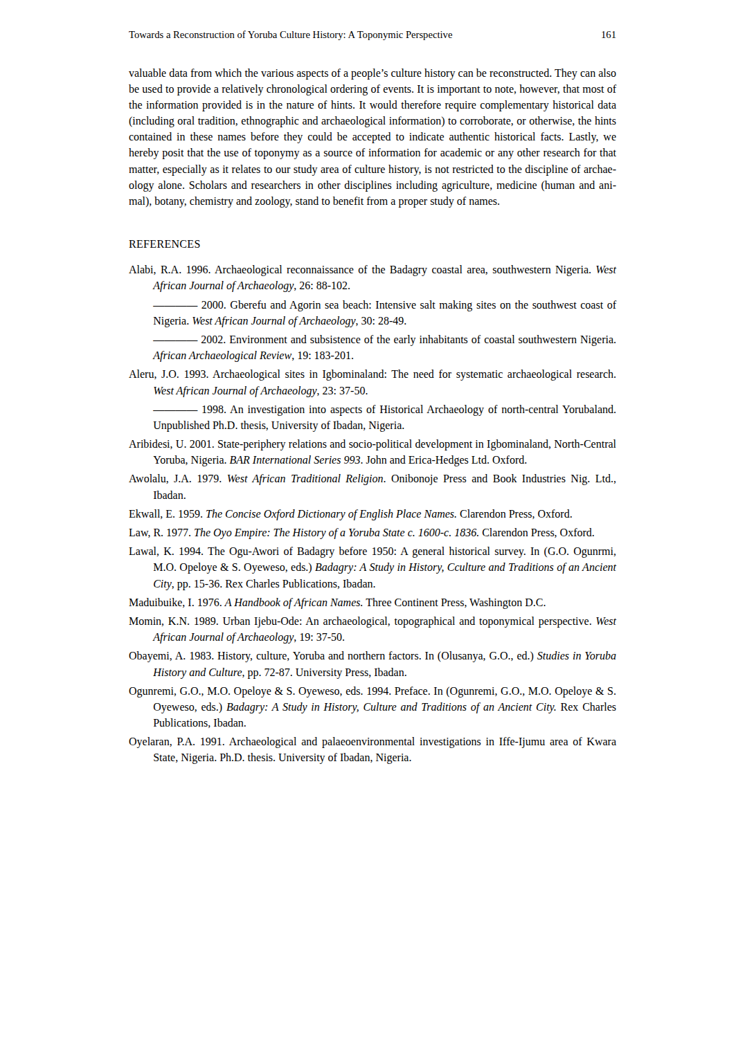Towards a Reconstruction of Yoruba Culture History: A Toponymic Perspective 161
valuable data from which the various aspects of a people’s culture history can be reconstructed. They can also be used to provide a relatively chronological ordering of events. It is important to note, however, that most of the information provided is in the nature of hints. It would therefore require complementary historical data (including oral tradition, ethnographic and archaeological information) to corroborate, or otherwise, the hints contained in these names before they could be accepted to indicate authentic historical facts. Lastly, we hereby posit that the use of toponymy as a source of information for academic or any other research for that matter, especially as it relates to our study area of culture history, is not restricted to the discipline of archaeology alone. Scholars and researchers in other disciplines including agriculture, medicine (human and animal), botany, chemistry and zoology, stand to benefit from a proper study of names.
REFERENCES
Alabi, R.A. 1996. Archaeological reconnaissance of the Badagry coastal area, southwestern Nigeria. West African Journal of Archaeology, 26: 88-102.
———— 2000. Gberefu and Agorin sea beach: Intensive salt making sites on the southwest coast of Nigeria. West African Journal of Archaeology, 30: 28-49.
———— 2002. Environment and subsistence of the early inhabitants of coastal southwestern Nigeria. African Archaeological Review, 19: 183-201.
Aleru, J.O. 1993. Archaeological sites in Igbominaland: The need for systematic archaeological research. West African Journal of Archaeology, 23: 37-50.
———— 1998. An investigation into aspects of Historical Archaeology of north-central Yorubaland. Unpublished Ph.D. thesis, University of Ibadan, Nigeria.
Aribidesi, U. 2001. State-periphery relations and socio-political development in Igbominaland, North-Central Yoruba, Nigeria. BAR International Series 993. John and Erica-Hedges Ltd. Oxford.
Awolalu, J.A. 1979. West African Traditional Religion. Onibonoje Press and Book Industries Nig. Ltd., Ibadan.
Ekwall, E. 1959. The Concise Oxford Dictionary of English Place Names. Clarendon Press, Oxford.
Law, R. 1977. The Oyo Empire: The History of a Yoruba State c. 1600-c. 1836. Clarendon Press, Oxford.
Lawal, K. 1994. The Ogu-Awori of Badagry before 1950: A general historical survey. In (G.O. Ogunrmi, M.O. Opeloye & S. Oyeweso, eds.) Badagry: A Study in History, Cculture and Traditions of an Ancient City, pp. 15-36. Rex Charles Publications, Ibadan.
Maduibuike, I. 1976. A Handbook of African Names. Three Continent Press, Washington D.C.
Momin, K.N. 1989. Urban Ijebu-Ode: An archaeological, topographical and toponymical perspective. West African Journal of Archaeology, 19: 37-50.
Obayemi, A. 1983. History, culture, Yoruba and northern factors. In (Olusanya, G.O., ed.) Studies in Yoruba History and Culture, pp. 72-87. University Press, Ibadan.
Ogunremi, G.O., M.O. Opeloye & S. Oyeweso, eds. 1994. Preface. In (Ogunremi, G.O., M.O. Opeloye & S. Oyeweso, eds.) Badagry: A Study in History, Culture and Traditions of an Ancient City. Rex Charles Publications, Ibadan.
Oyelaran, P.A. 1991. Archaeological and palaeoenvironmental investigations in Iffe-Ijumu area of Kwara State, Nigeria. Ph.D. thesis. University of Ibadan, Nigeria.